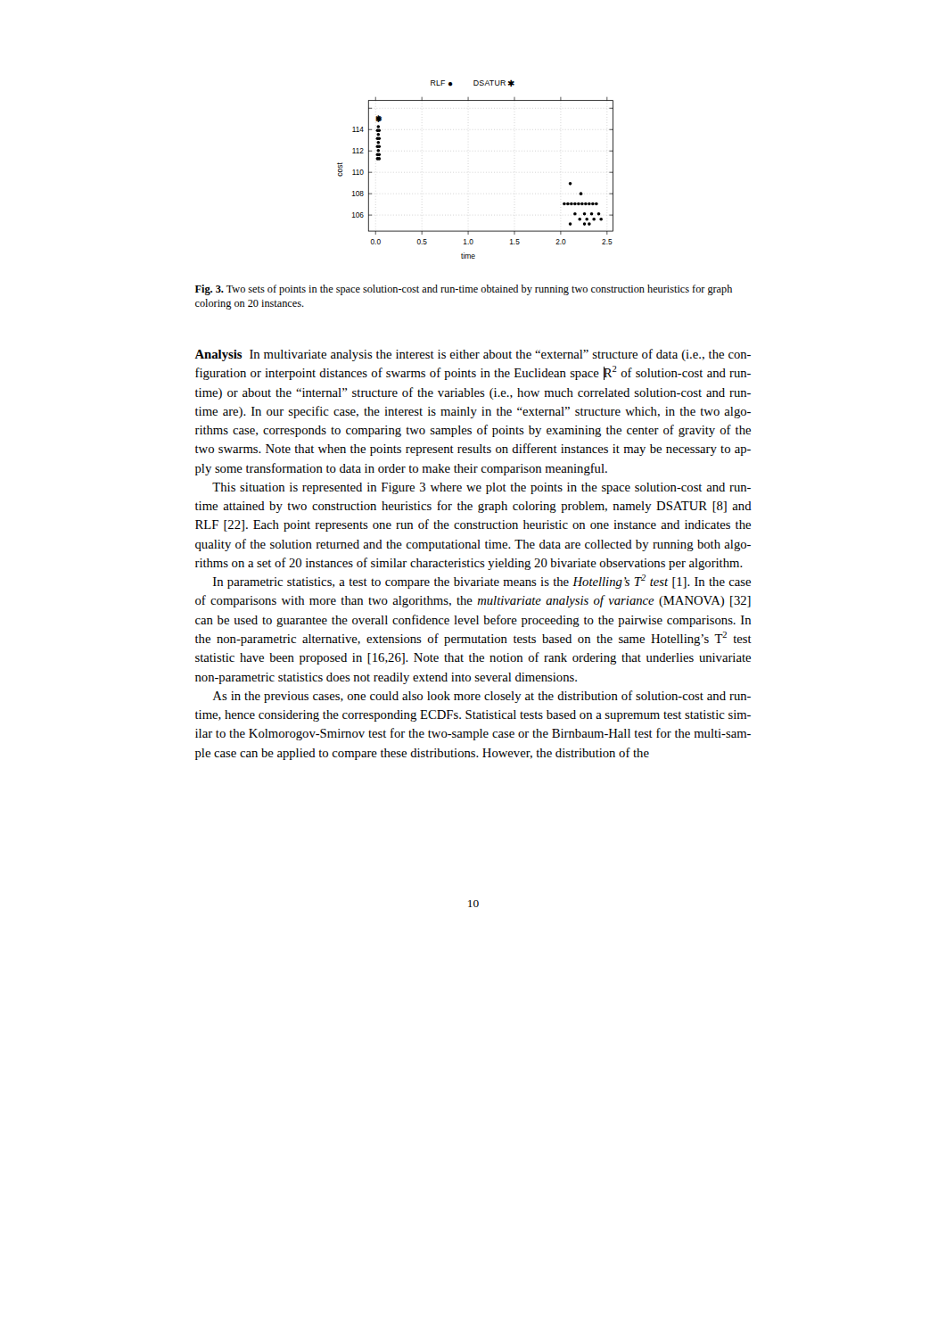RLF● DSATUR✱
106 108 110 112 114 0.0 0.5 1.0 1.5 2.0 2.5 time cost ✱ ✱ ✱
Fig. 3. Two sets of points in the space solution-cost and run-time obtained by running two construction heuristics for graph coloring on 20 instances.
Analysis In multivariate analysis the interest is either about the “external” structure of data (i.e., the configuration or interpoint distances of swarms of points in the Euclidean space 2 of solution-cost and run-time) or about the “internal” structure of the variables (i.e., how much correlated solution-cost and run-time are). In our specific case, the interest is mainly in the “external” structure which, in the two algorithms case, corresponds to comparing two samples of points by examining the center of gravity of the two swarms. Note that when the points represent results on different instances it may be necessary to apply some transformation to data in order to make their comparison meaningful.
This situation is represented in Figure 3 where we plot the points in the space solution-cost and run-time attained by two construction heuristics for the graph coloring problem, namely DSATUR [8] and RLF [22]. Each point represents one run of the construction heuristic on one instance and indicates the quality of the solution returned and the computational time. The data are collected by running both algorithms on a set of 20 instances of similar characteristics yielding 20 bivariate observations per algorithm.
In parametric statistics, a test to compare the bivariate means is the Hotelling’s T2 test [1]. In the case of comparisons with more than two algorithms, the multivariate analysis of variance (MANOVA) [32] can be used to guarantee the overall confidence level before proceeding to the pairwise comparisons. In the non-parametric alternative, extensions of permutation tests based on the same Hotelling’s T2 test statistic have been proposed in [16,26]. Note that the notion of rank ordering that underlies univariate non-parametric statistics does not readily extend into several dimensions.
As in the previous cases, one could also look more closely at the distribution of solution-cost and run-time, hence considering the corresponding ECDFs. Statistical tests based on a supremum test statistic similar to the Kolmorogov-Smirnov test for the two-sample case or the Birnbaum-Hall test for the multi-sample case can be applied to compare these distributions. However, the distribution of the
10